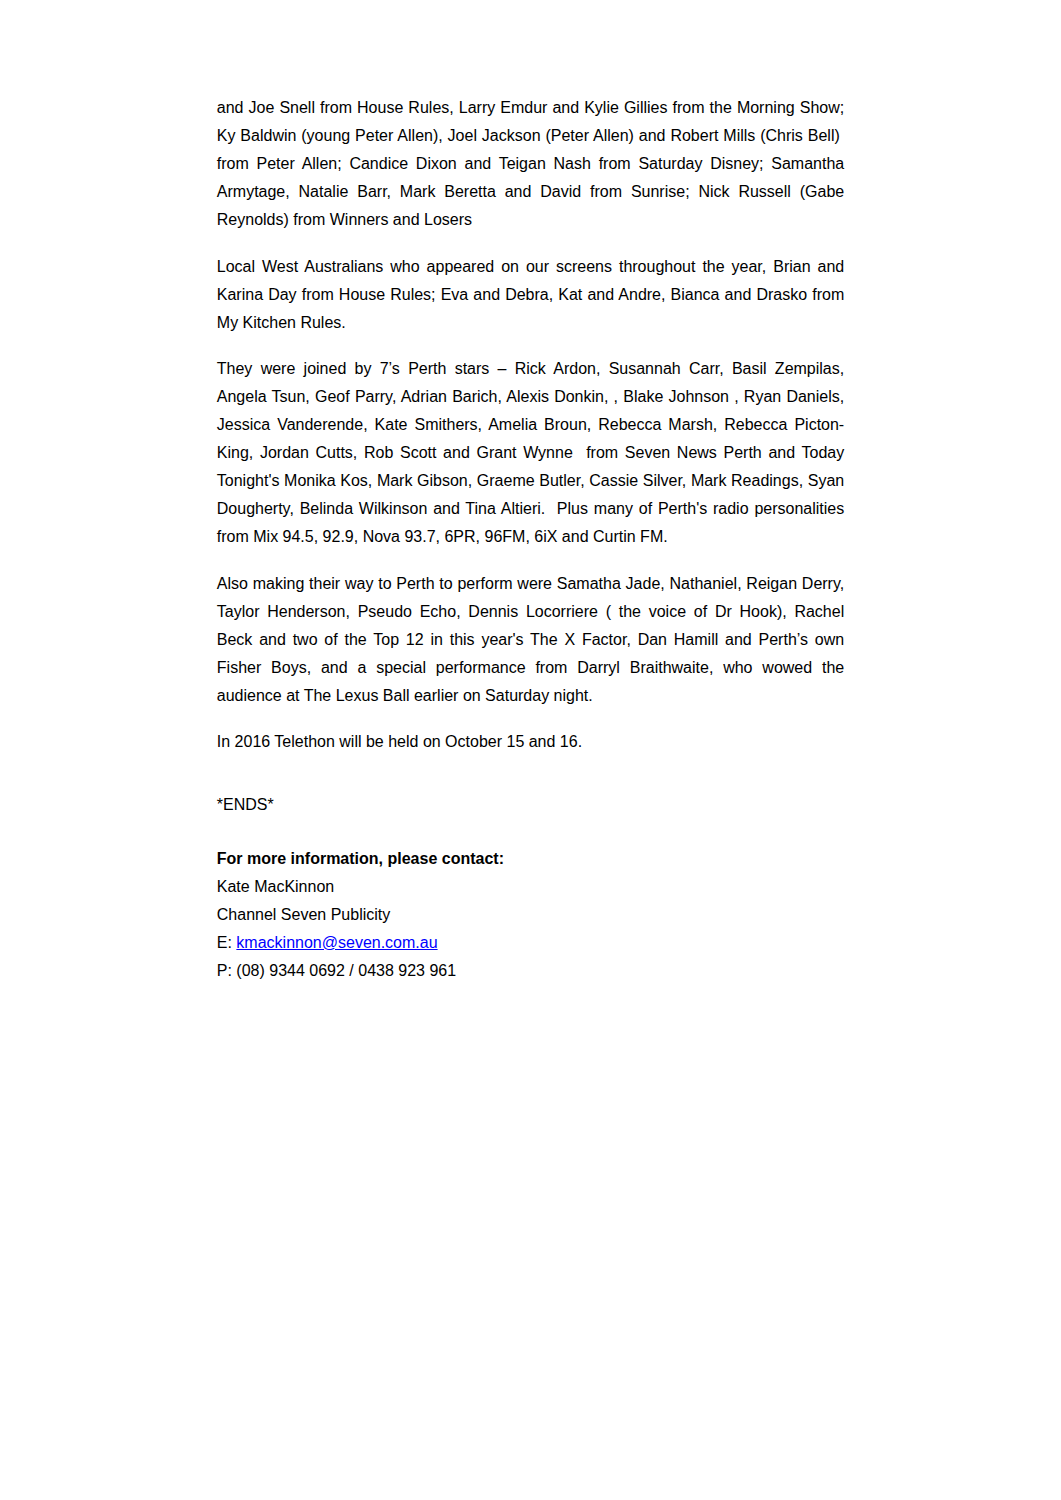and Joe Snell from House Rules, Larry Emdur and Kylie Gillies from the Morning Show; Ky Baldwin (young Peter Allen), Joel Jackson (Peter Allen) and Robert Mills (Chris Bell) from Peter Allen; Candice Dixon and Teigan Nash from Saturday Disney; Samantha Armytage, Natalie Barr, Mark Beretta and David from Sunrise; Nick Russell (Gabe Reynolds) from Winners and Losers
Local West Australians who appeared on our screens throughout the year, Brian and Karina Day from House Rules; Eva and Debra, Kat and Andre, Bianca and Drasko from My Kitchen Rules.
They were joined by 7’s Perth stars – Rick Ardon, Susannah Carr, Basil Zempilas, Angela Tsun, Geof Parry, Adrian Barich, Alexis Donkin, , Blake Johnson , Ryan Daniels, Jessica Vanderende, Kate Smithers, Amelia Broun, Rebecca Marsh, Rebecca Picton-King, Jordan Cutts, Rob Scott and Grant Wynne from Seven News Perth and Today Tonight's Monika Kos, Mark Gibson, Graeme Butler, Cassie Silver, Mark Readings, Syan Dougherty, Belinda Wilkinson and Tina Altieri. Plus many of Perth's radio personalities from Mix 94.5, 92.9, Nova 93.7, 6PR, 96FM, 6iX and Curtin FM.
Also making their way to Perth to perform were Samatha Jade, Nathaniel, Reigan Derry, Taylor Henderson, Pseudo Echo, Dennis Locorriere ( the voice of Dr Hook), Rachel Beck and two of the Top 12 in this year's The X Factor, Dan Hamill and Perth’s own Fisher Boys, and a special performance from Darryl Braithwaite, who wowed the audience at The Lexus Ball earlier on Saturday night.
In 2016 Telethon will be held on October 15 and 16.
*ENDS*
For more information, please contact:
Kate MacKinnon
Channel Seven Publicity
E: kmackinnon@seven.com.au
P: (08) 9344 0692 / 0438 923 961